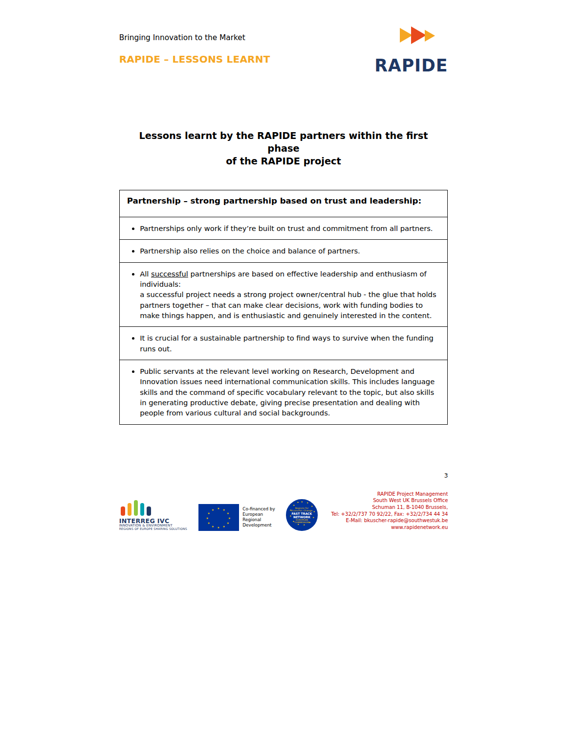Bringing Innovation to the Market
RAPIDE – LESSONS LEARNT
RAPIDE
Lessons learnt by the RAPIDE partners within the first phase
of the RAPIDE project
| Partnership – strong partnership based on trust and leadership: |
| --- |
| Partnerships only work if they’re built on trust and commitment from all partners. |
| Partnership also relies on the choice and balance of partners. |
| All successful partnerships are based on effective leadership and enthusiasm of individuals: a successful project needs a strong project owner/central hub - the glue that holds partners together – that can make clear decisions, work with funding bodies to make things happen, and is enthusiastic and genuinely interested in the content. |
| It is crucial for a sustainable partnership to find ways to survive when the funding runs out. |
| Public servants at the relevant level working on Research, Development and Innovation issues need international communication skills. This includes language skills and the command of specific vocabulary relevant to the topic, but also skills in generating productive debate, giving precise presentation and dealing with people from various cultural and social backgrounds. |
3
INTERREG IVC
INNOVATION & ENVIRONMENT
REGIONS OF EUROPE SHARING SOLUTIONS
★ ★ ★ ★ ★ ★ ★ ★ ★ ★ ★ ★
Co-financed by
European
Regional
Development
★ ★ ★ ★ ★ ★ ★ ★ ★ ★ ★ ★ ★
Regions for Economic Change
FAST TRACK
NETWORK
EUROPEAN
COMMISSION
RAPIDE Project Management
South West UK Brussels Office
Schuman 11, B-1040 Brussels,
Tel: +32/2/737 70 92/22, Fax: +32/2/734 44 34
E-Mail: bkuscher-rapide@southwestuk.be
www.rapidenetwork.eu